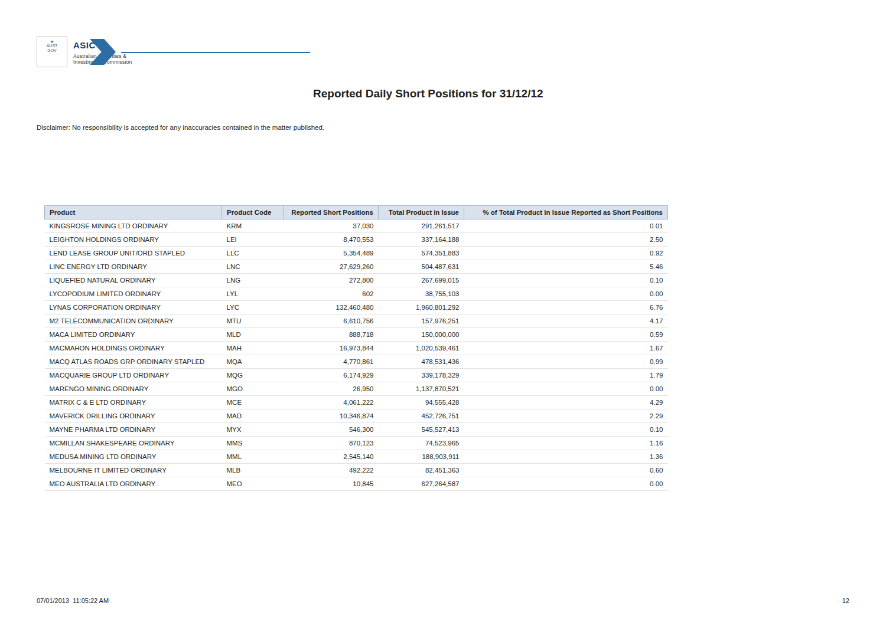★
AUST
GOV
ASIC
Australian Securities & Investments Commission
Reported Daily Short Positions for 31/12/12
Disclaimer: No responsibility is accepted for any inaccuracies contained in the matter published.
| Product | Product Code | Reported Short Positions | Total Product in Issue | % of Total Product in Issue Reported as Short Positions |
| --- | --- | --- | --- | --- |
| KINGSROSE MINING LTD ORDINARY | KRM | 37,030 | 291,261,517 | 0.01 |
| LEIGHTON HOLDINGS ORDINARY | LEI | 8,470,553 | 337,164,188 | 2.50 |
| LEND LEASE GROUP UNIT/ORD STAPLED | LLC | 5,354,489 | 574,351,883 | 0.92 |
| LINC ENERGY LTD ORDINARY | LNC | 27,629,260 | 504,487,631 | 5.46 |
| LIQUEFIED NATURAL ORDINARY | LNG | 272,800 | 267,699,015 | 0.10 |
| LYCOPODIUM LIMITED ORDINARY | LYL | 602 | 38,755,103 | 0.00 |
| LYNAS CORPORATION ORDINARY | LYC | 132,460,480 | 1,960,801,292 | 6.76 |
| M2 TELECOMMUNICATION ORDINARY | MTU | 6,610,756 | 157,976,251 | 4.17 |
| MACA LIMITED ORDINARY | MLD | 888,718 | 150,000,000 | 0.59 |
| MACMAHON HOLDINGS ORDINARY | MAH | 16,973,844 | 1,020,539,461 | 1.67 |
| MACQ ATLAS ROADS GRP ORDINARY STAPLED | MQA | 4,770,861 | 478,531,436 | 0.99 |
| MACQUARIE GROUP LTD ORDINARY | MQG | 6,174,929 | 339,178,329 | 1.79 |
| MARENGO MINING ORDINARY | MGO | 26,950 | 1,137,870,521 | 0.00 |
| MATRIX C & E LTD ORDINARY | MCE | 4,061,222 | 94,555,428 | 4.29 |
| MAVERICK DRILLING ORDINARY | MAD | 10,346,874 | 452,726,751 | 2.29 |
| MAYNE PHARMA LTD ORDINARY | MYX | 546,300 | 545,527,413 | 0.10 |
| MCMILLAN SHAKESPEARE ORDINARY | MMS | 870,123 | 74,523,965 | 1.16 |
| MEDUSA MINING LTD ORDINARY | MML | 2,545,140 | 188,903,911 | 1.36 |
| MELBOURNE IT LIMITED ORDINARY | MLB | 492,222 | 82,451,363 | 0.60 |
| MEO AUSTRALIA LTD ORDINARY | MEO | 10,845 | 627,264,587 | 0.00 |
07/01/2013 11:05:22 AM
12